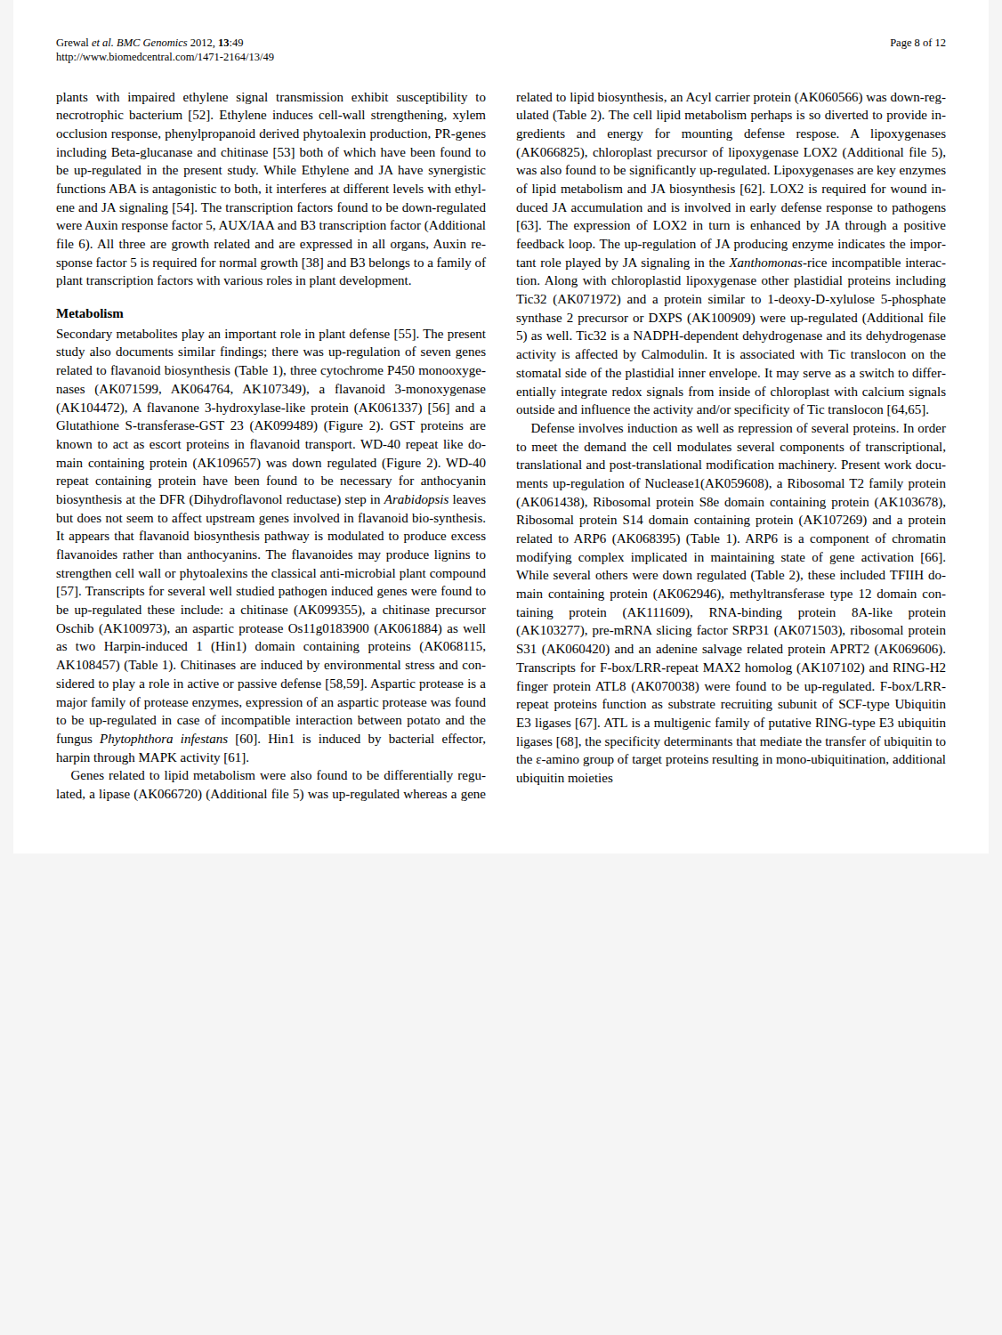Grewal et al. BMC Genomics 2012, 13:49
http://www.biomedcentral.com/1471-2164/13/49
Page 8 of 12
plants with impaired ethylene signal transmission exhibit susceptibility to necrotrophic bacterium [52]. Ethylene induces cell-wall strengthening, xylem occlusion response, phenylpropanoid derived phytoalexin production, PR-genes including Beta-glucanase and chitinase [53] both of which have been found to be up-regulated in the present study. While Ethylene and JA have synergistic functions ABA is antagonistic to both, it interferes at different levels with ethylene and JA signaling [54]. The transcription factors found to be down-regulated were Auxin response factor 5, AUX/IAA and B3 transcription factor (Additional file 6). All three are growth related and are expressed in all organs, Auxin response factor 5 is required for normal growth [38] and B3 belongs to a family of plant transcription factors with various roles in plant development.
Metabolism
Secondary metabolites play an important role in plant defense [55]. The present study also documents similar findings; there was up-regulation of seven genes related to flavanoid biosynthesis (Table 1), three cytochrome P450 monooxygenases (AK071599, AK064764, AK107349), a flavanoid 3-monoxygenase (AK104472), A flavanone 3-hydroxylase-like protein (AK061337) [56] and a Glutathione S-transferase-GST 23 (AK099489) (Figure 2). GST proteins are known to act as escort proteins in flavanoid transport. WD-40 repeat like domain containing protein (AK109657) was down regulated (Figure 2). WD-40 repeat containing protein have been found to be necessary for anthocyanin biosynthesis at the DFR (Dihydroflavonol reductase) step in Arabidopsis leaves but does not seem to affect upstream genes involved in flavanoid bio-synthesis. It appears that flavanoid biosynthesis pathway is modulated to produce excess flavanoides rather than anthocyanins. The flavanoides may produce lignins to strengthen cell wall or phytoalexins the classical anti-microbial plant compound [57]. Transcripts for several well studied pathogen induced genes were found to be up-regulated these include: a chitinase (AK099355), a chitinase precursor Oschib (AK100973), an aspartic protease Os11g0183900 (AK061884) as well as two Harpin-induced 1 (Hin1) domain containing proteins (AK068115, AK108457) (Table 1). Chitinases are induced by environmental stress and considered to play a role in active or passive defense [58,59]. Aspartic protease is a major family of protease enzymes, expression of an aspartic protease was found to be up-regulated in case of incompatible interaction between potato and the fungus Phytophthora infestans [60]. Hin1 is induced by bacterial effector, harpin through MAPK activity [61].
Genes related to lipid metabolism were also found to be differentially regulated, a lipase (AK066720) (Additional file 5) was up-regulated whereas a gene related to lipid biosynthesis, an Acyl carrier protein (AK060566) was down-regulated (Table 2). The cell lipid metabolism perhaps is so diverted to provide ingredients and energy for mounting defense respose. A lipoxygenases (AK066825), chloroplast precursor of lipoxygenase LOX2 (Additional file 5), was also found to be significantly up-regulated. Lipoxygenases are key enzymes of lipid metabolism and JA biosynthesis [62]. LOX2 is required for wound induced JA accumulation and is involved in early defense response to pathogens [63]. The expression of LOX2 in turn is enhanced by JA through a positive feedback loop. The up-regulation of JA producing enzyme indicates the important role played by JA signaling in the Xanthomonas-rice incompatible interaction. Along with chloroplastid lipoxygenase other plastidial proteins including Tic32 (AK071972) and a protein similar to 1-deoxy-D-xylulose 5-phosphate synthase 2 precursor or DXPS (AK100909) were up-regulated (Additional file 5) as well. Tic32 is a NADPH-dependent dehydrogenase and its dehydrogenase activity is affected by Calmodulin. It is associated with Tic translocon on the stomatal side of the plastidial inner envelope. It may serve as a switch to differentially integrate redox signals from inside of chloroplast with calcium signals outside and influence the activity and/or specificity of Tic translocon [64,65].
Defense involves induction as well as repression of several proteins. In order to meet the demand the cell modulates several components of transcriptional, translational and post-translational modification machinery. Present work documents up-regulation of Nuclease1(AK059608), a Ribosomal T2 family protein (AK061438), Ribosomal protein S8e domain containing protein (AK103678), Ribosomal protein S14 domain containing protein (AK107269) and a protein related to ARP6 (AK068395) (Table 1). ARP6 is a component of chromatin modifying complex implicated in maintaining state of gene activation [66]. While several others were down regulated (Table 2), these included TFIIH domain containing protein (AK062946), methyltransferase type 12 domain containing protein (AK111609), RNA-binding protein 8A-like protein (AK103277), pre-mRNA slicing factor SRP31 (AK071503), ribosomal protein S31 (AK060420) and an adenine salvage related protein APRT2 (AK069606). Transcripts for F-box/LRR-repeat MAX2 homolog (AK107102) and RING-H2 finger protein ATL8 (AK070038) were found to be up-regulated. F-box/LRR-repeat proteins function as substrate recruiting subunit of SCF-type Ubiquitin E3 ligases [67]. ATL is a multigenic family of putative RING-type E3 ubiquitin ligases [68], the specificity determinants that mediate the transfer of ubiquitin to the ε-amino group of target proteins resulting in mono-ubiquitination, additional ubiquitin moieties